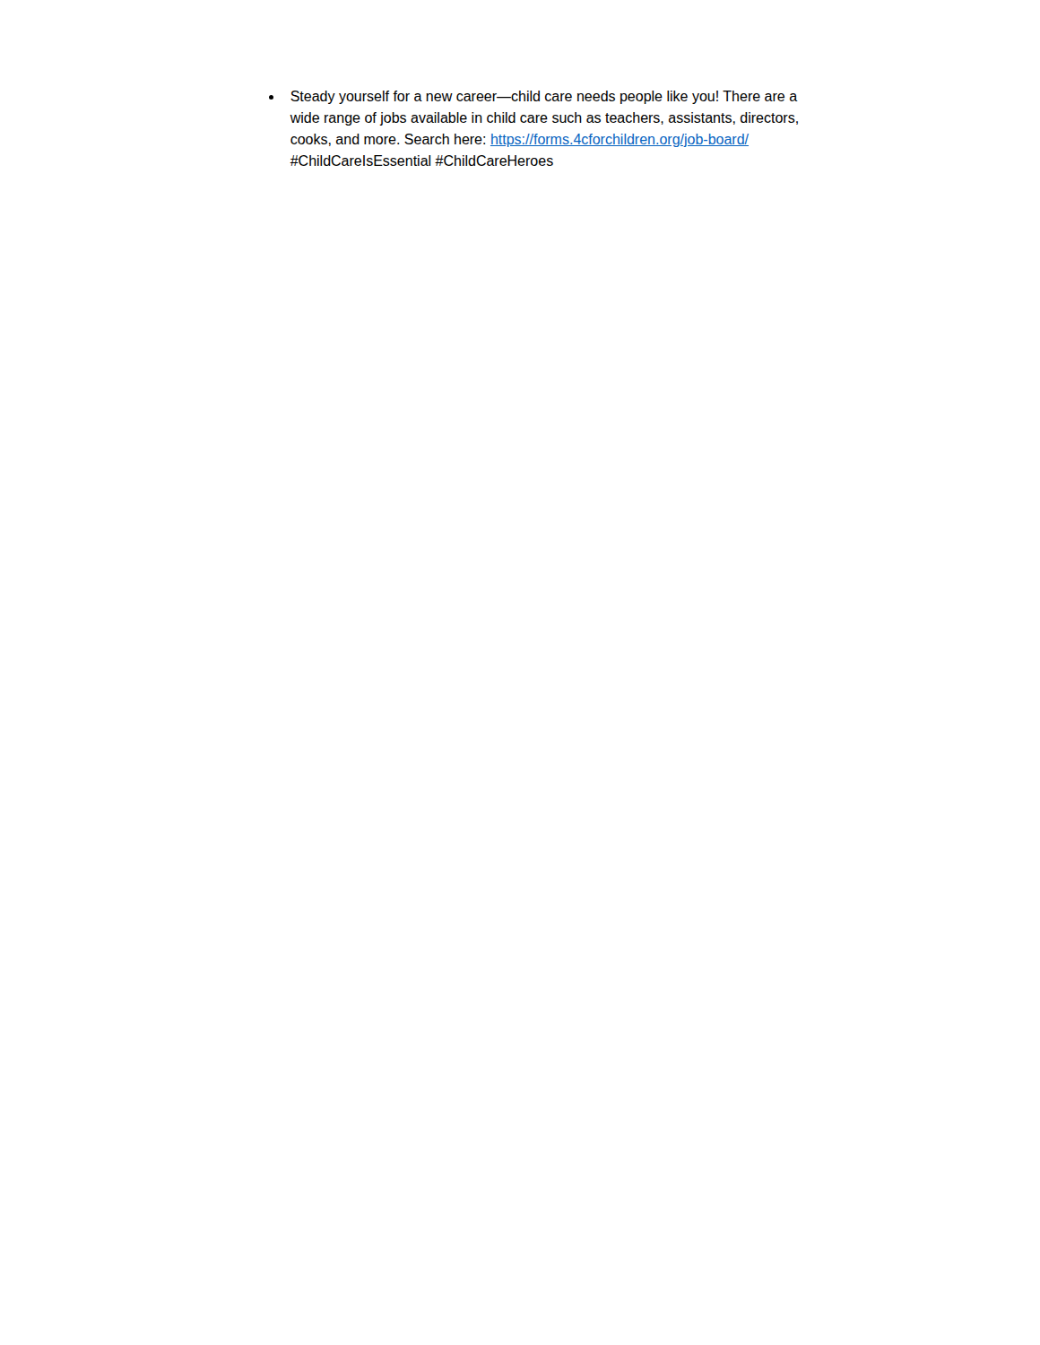Steady yourself for a new career—child care needs people like you! There are a wide range of jobs available in child care such as teachers, assistants, directors, cooks, and more. Search here: https://forms.4cforchildren.org/job-board/ #ChildCareIsEssential #ChildCareHeroes